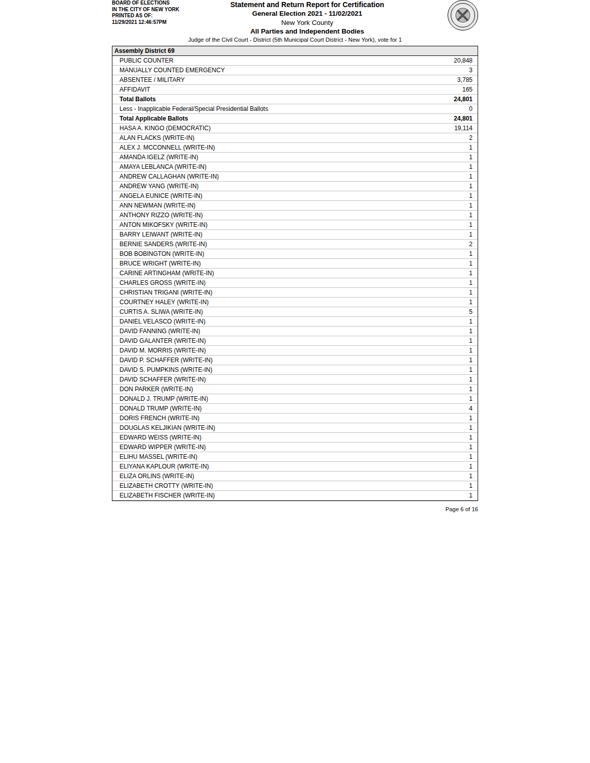BOARD OF ELECTIONS
IN THE CITY OF NEW YORK
PRINTED AS OF:
11/29/2021 12:46:57PM
Statement and Return Report for Certification
General Election 2021 - 11/02/2021
New York County
All Parties and Independent Bodies
Judge of the Civil Court - District (5th Municipal Court District - New York), vote for 1
Assembly District 69
| PUBLIC COUNTER | 20,848 |
| MANUALLY COUNTED EMERGENCY | 3 |
| ABSENTEE / MILITARY | 3,785 |
| AFFIDAVIT | 165 |
| Total Ballots | 24,801 |
| Less - Inapplicable Federal/Special Presidential Ballots | 0 |
| Total Applicable Ballots | 24,801 |
| HASA A. KINGO (DEMOCRATIC) | 19,114 |
| ALAN FLACKS (WRITE-IN) | 2 |
| ALEX J. MCCONNELL (WRITE-IN) | 1 |
| AMANDA IGELZ (WRITE-IN) | 1 |
| AMAYA LEBLANCA (WRITE-IN) | 1 |
| ANDREW CALLAGHAN (WRITE-IN) | 1 |
| ANDREW YANG (WRITE-IN) | 1 |
| ANGELA EUNICE (WRITE-IN) | 1 |
| ANN NEWMAN (WRITE-IN) | 1 |
| ANTHONY RIZZO (WRITE-IN) | 1 |
| ANTON MIKOFSKY (WRITE-IN) | 1 |
| BARRY LEIWANT (WRITE-IN) | 1 |
| BERNIE SANDERS (WRITE-IN) | 2 |
| BOB BOBINGTON (WRITE-IN) | 1 |
| BRUCE WRIGHT (WRITE-IN) | 1 |
| CARINE ARTINGHAM (WRITE-IN) | 1 |
| CHARLES GROSS (WRITE-IN) | 1 |
| CHRISTIAN TRIGANI (WRITE-IN) | 1 |
| COURTNEY HALEY (WRITE-IN) | 1 |
| CURTIS A. SLIWA (WRITE-IN) | 5 |
| DANIEL VELASCO (WRITE-IN) | 1 |
| DAVID FANNING (WRITE-IN) | 1 |
| DAVID GALANTER (WRITE-IN) | 1 |
| DAVID M. MORRIS (WRITE-IN) | 1 |
| DAVID P. SCHAFFER (WRITE-IN) | 1 |
| DAVID S. PUMPKINS (WRITE-IN) | 1 |
| DAVID SCHAFFER (WRITE-IN) | 1 |
| DON PARKER (WRITE-IN) | 1 |
| DONALD J. TRUMP (WRITE-IN) | 1 |
| DONALD TRUMP (WRITE-IN) | 4 |
| DORIS FRENCH (WRITE-IN) | 1 |
| DOUGLAS KELJIKIAN (WRITE-IN) | 1 |
| EDWARD WEISS (WRITE-IN) | 1 |
| EDWARD WIPPER (WRITE-IN) | 1 |
| ELIHU MASSEL (WRITE-IN) | 1 |
| ELIYANA KAPLOUR (WRITE-IN) | 1 |
| ELIZA ORLINS (WRITE-IN) | 1 |
| ELIZABETH CROTTY (WRITE-IN) | 1 |
| ELIZABETH FISCHER (WRITE-IN) | 1 |
Page 6 of 16